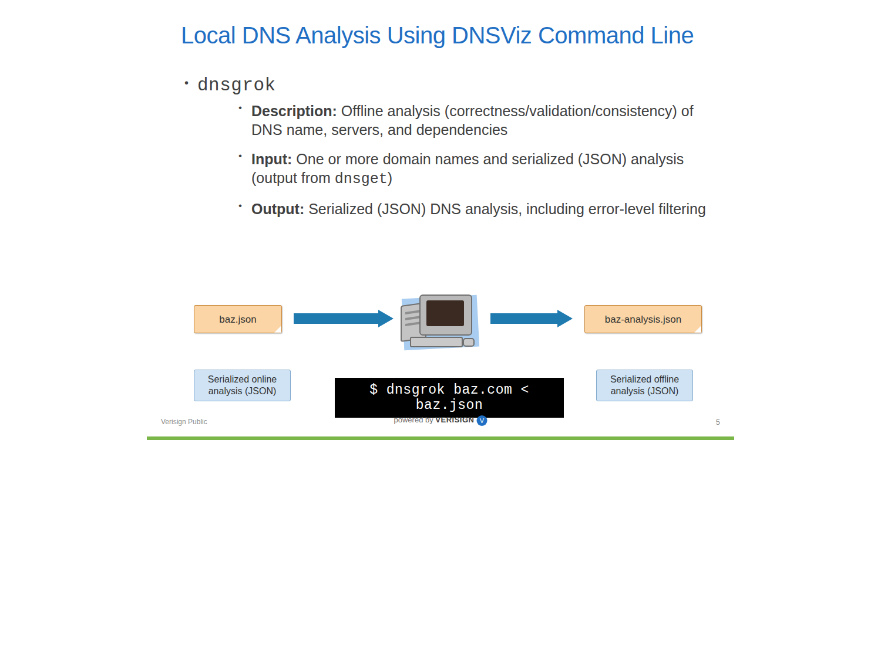Local DNS Analysis Using DNSViz Command Line
dnsgrok
Description: Offline analysis (correctness/validation/consistency) of DNS name, servers, and dependencies
Input: One or more domain names and serialized (JSON) analysis (output from dnsget)
Output: Serialized (JSON) DNS analysis, including error-level filtering
baz.json
baz-analysis.json
Serialized online analysis (JSON)
$ dnsgrok baz.com < baz.json
Serialized offline analysis (JSON)
Verisign Public
powered by VERISIGN V
5